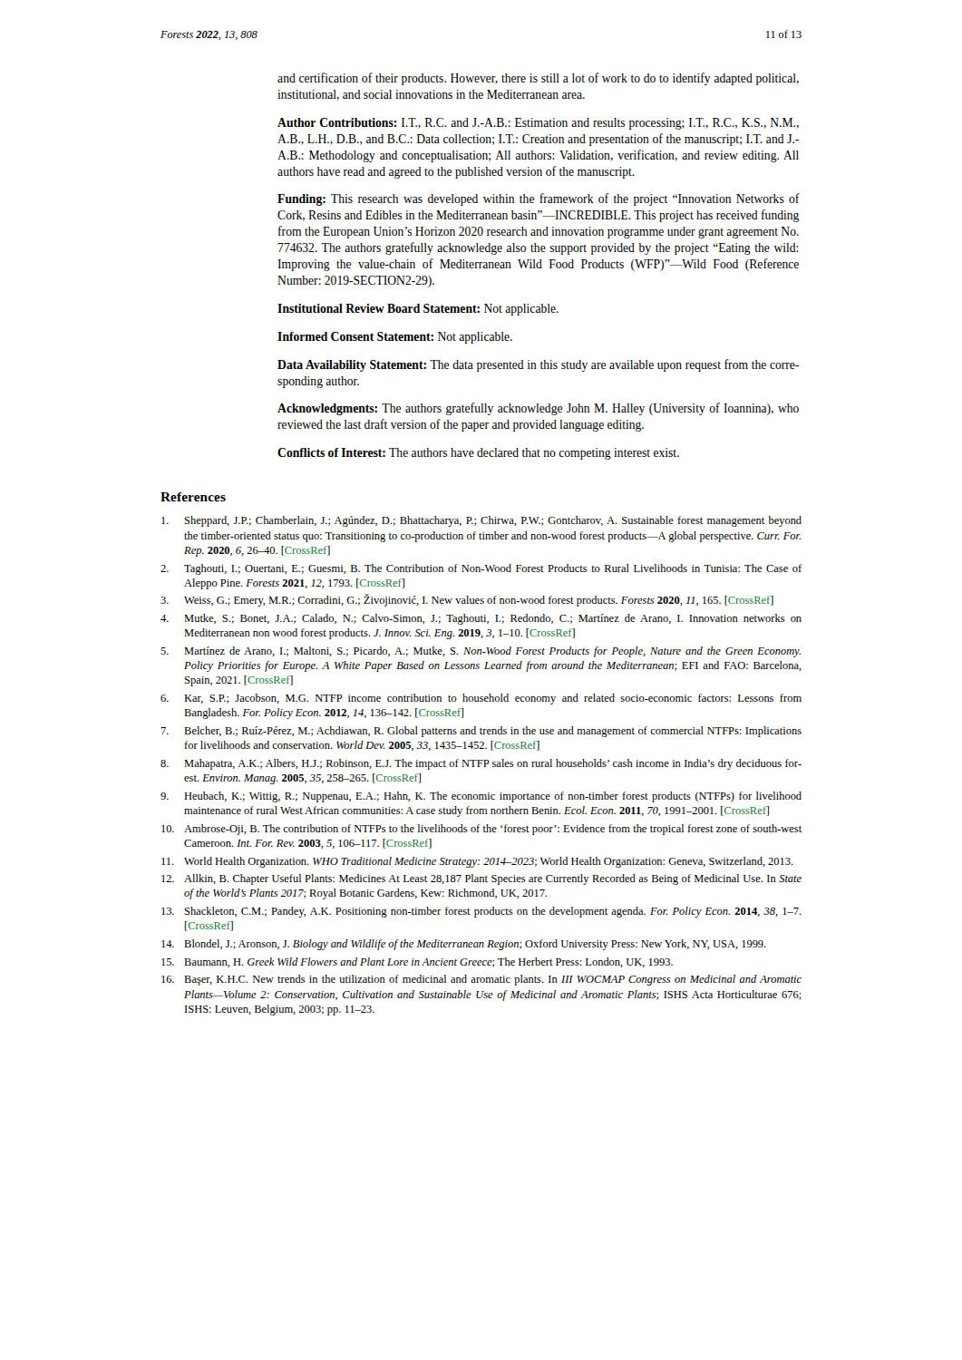Forests 2022, 13, 808
11 of 13
and certification of their products. However, there is still a lot of work to do to identify adapted political, institutional, and social innovations in the Mediterranean area.
Author Contributions: I.T., R.C. and J.-A.B.: Estimation and results processing; I.T., R.C., K.S., N.M., A.B., L.H., D.B., and B.C.: Data collection; I.T.: Creation and presentation of the manuscript; I.T. and J.-A.B.: Methodology and conceptualisation; All authors: Validation, verification, and review editing. All authors have read and agreed to the published version of the manuscript.
Funding: This research was developed within the framework of the project “Innovation Networks of Cork, Resins and Edibles in the Mediterranean basin”—INCREDIBLE. This project has received funding from the European Union’s Horizon 2020 research and innovation programme under grant agreement No. 774632. The authors gratefully acknowledge also the support provided by the project “Eating the wild: Improving the value-chain of Mediterranean Wild Food Products (WFP)”—Wild Food (Reference Number: 2019-SECTION2-29).
Institutional Review Board Statement: Not applicable.
Informed Consent Statement: Not applicable.
Data Availability Statement: The data presented in this study are available upon request from the corresponding author.
Acknowledgments: The authors gratefully acknowledge John M. Halley (University of Ioannina), who reviewed the last draft version of the paper and provided language editing.
Conflicts of Interest: The authors have declared that no competing interest exist.
References
Sheppard, J.P.; Chamberlain, J.; Agúndez, D.; Bhattacharya, P.; Chirwa, P.W.; Gontcharov, A. Sustainable forest management beyond the timber-oriented status quo: Transitioning to co-production of timber and non-wood forest products—A global perspective. Curr. For. Rep. 2020, 6, 26–40. [CrossRef]
Taghouti, I.; Ouertani, E.; Guesmi, B. The Contribution of Non-Wood Forest Products to Rural Livelihoods in Tunisia: The Case of Aleppo Pine. Forests 2021, 12, 1793. [CrossRef]
Weiss, G.; Emery, M.R.; Corradini, G.; Živojinović, I. New values of non-wood forest products. Forests 2020, 11, 165. [CrossRef]
Mutke, S.; Bonet, J.A.; Calado, N.; Calvo-Simon, J.; Taghouti, I.; Redondo, C.; Martínez de Arano, I. Innovation networks on Mediterranean non wood forest products. J. Innov. Sci. Eng. 2019, 3, 1–10. [CrossRef]
Martínez de Arano, I.; Maltoni, S.; Picardo, A.; Mutke, S. Non-Wood Forest Products for People, Nature and the Green Economy. Policy Priorities for Europe. A White Paper Based on Lessons Learned from around the Mediterranean; EFI and FAO: Barcelona, Spain, 2021. [CrossRef]
Kar, S.P.; Jacobson, M.G. NTFP income contribution to household economy and related socio-economic factors: Lessons from Bangladesh. For. Policy Econ. 2012, 14, 136–142. [CrossRef]
Belcher, B.; Ruíz-Pérez, M.; Achdiawan, R. Global patterns and trends in the use and management of commercial NTFPs: Implications for livelihoods and conservation. World Dev. 2005, 33, 1435–1452. [CrossRef]
Mahapatra, A.K.; Albers, H.J.; Robinson, E.J. The impact of NTFP sales on rural households’ cash income in India’s dry deciduous forest. Environ. Manag. 2005, 35, 258–265. [CrossRef]
Heubach, K.; Wittig, R.; Nuppenau, E.A.; Hahn, K. The economic importance of non-timber forest products (NTFPs) for livelihood maintenance of rural West African communities: A case study from northern Benin. Ecol. Econ. 2011, 70, 1991–2001. [CrossRef]
Ambrose-Oji, B. The contribution of NTFPs to the livelihoods of the ‘forest poor’: Evidence from the tropical forest zone of south-west Cameroon. Int. For. Rev. 2003, 5, 106–117. [CrossRef]
World Health Organization. WHO Traditional Medicine Strategy: 2014–2023; World Health Organization: Geneva, Switzerland, 2013.
Allkin, B. Chapter Useful Plants: Medicines At Least 28,187 Plant Species are Currently Recorded as Being of Medicinal Use. In State of the World’s Plants 2017; Royal Botanic Gardens, Kew: Richmond, UK, 2017.
Shackleton, C.M.; Pandey, A.K. Positioning non-timber forest products on the development agenda. For. Policy Econ. 2014, 38, 1–7. [CrossRef]
Blondel, J.; Aronson, J. Biology and Wildlife of the Mediterranean Region; Oxford University Press: New York, NY, USA, 1999.
Baumann, H. Greek Wild Flowers and Plant Lore in Ancient Greece; The Herbert Press: London, UK, 1993.
Başer, K.H.C. New trends in the utilization of medicinal and aromatic plants. In III WOCMAP Congress on Medicinal and Aromatic Plants—Volume 2: Conservation, Cultivation and Sustainable Use of Medicinal and Aromatic Plants; ISHS Acta Horticulturae 676; ISHS: Leuven, Belgium, 2003; pp. 11–23.